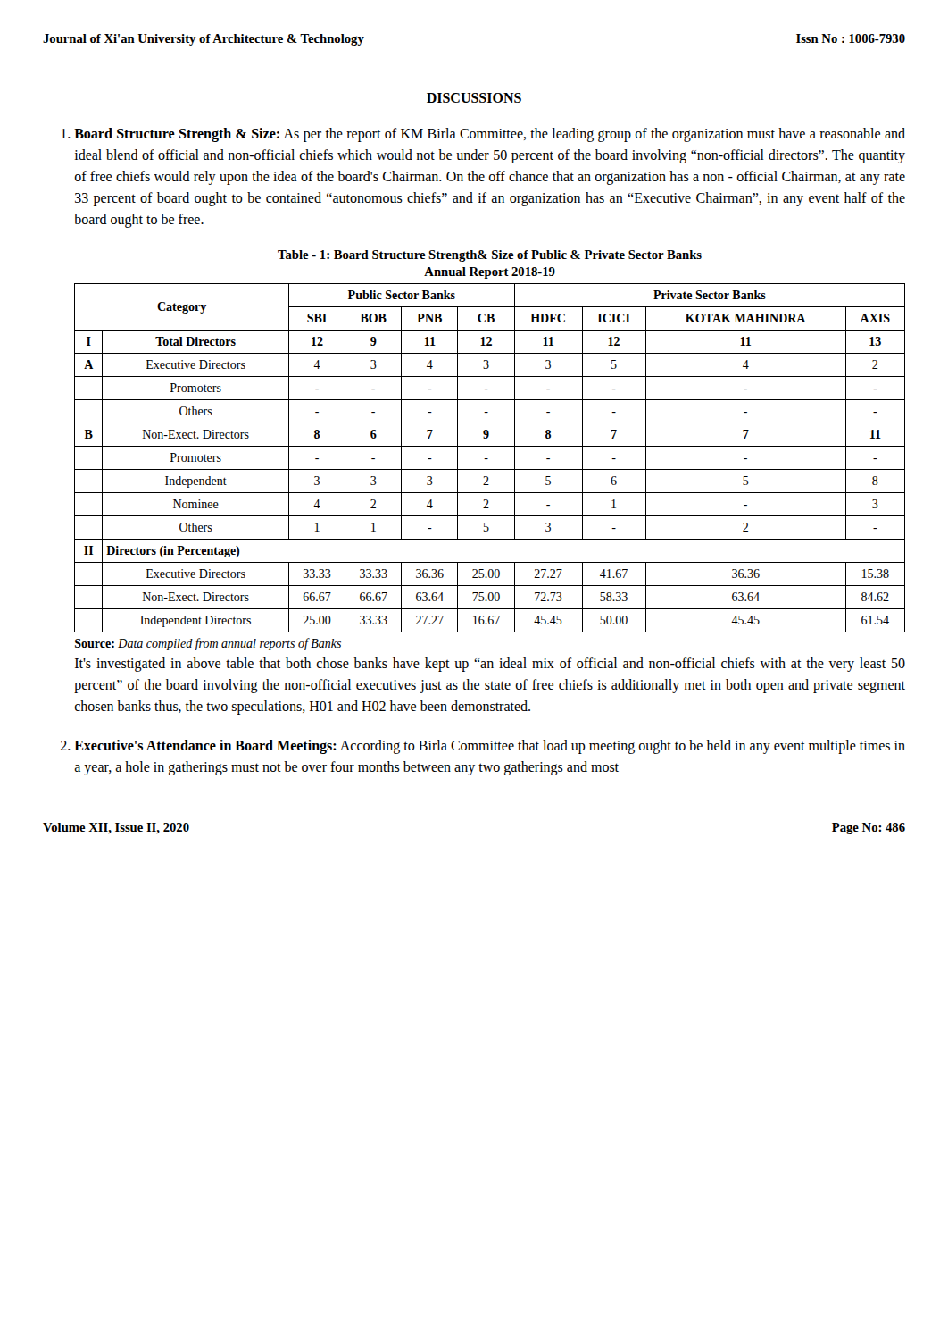Journal of Xi'an University of Architecture & Technology Issn No : 1006-7930
DISCUSSIONS
Board Structure Strength & Size: As per the report of KM Birla Committee, the leading group of the organization must have a reasonable and ideal blend of official and non-official chiefs which would not be under 50 percent of the board involving “non-official directors”. The quantity of free chiefs would rely upon the idea of the board's Chairman. On the off chance that an organization has a non - official Chairman, at any rate 33 percent of board ought to be contained “autonomous chiefs” and if an organization has an “Executive Chairman”, in any event half of the board ought to be free.
Table - 1: Board Structure Strength& Size of Public & Private Sector Banks
Annual Report 2018-19
| Category | Public Sector Banks | Private Sector Banks |
| --- | --- | --- |
| SBI | BOB | PNB | CB | HDFC | ICICI | KOTAK MAHINDRA | AXIS |
| I | Total Directors | 12 | 9 | 11 | 12 | 11 | 12 | 11 | 13 |
| A | Executive Directors | 4 | 3 | 4 | 3 | 3 | 5 | 4 | 2 |
| | Promoters | - | - | - | - | - | - | - | - |
| | Others | - | - | - | - | - | - | - | - |
| B | Non-Exect. Directors | 8 | 6 | 7 | 9 | 8 | 7 | 7 | 11 |
| | Promoters | - | - | - | - | - | - | - | - |
| | Independent | 3 | 3 | 3 | 2 | 5 | 6 | 5 | 8 |
| | Nominee | 4 | 2 | 4 | 2 | - | 1 | - | 3 |
| | Others | 1 | 1 | - | 5 | 3 | - | 2 | - |
| II | Directors (in Percentage) |
| | Executive Directors | 33.33 | 33.33 | 36.36 | 25.00 | 27.27 | 41.67 | 36.36 | 15.38 |
| | Non-Exect. Directors | 66.67 | 66.67 | 63.64 | 75.00 | 72.73 | 58.33 | 63.64 | 84.62 |
| | Independent Directors | 25.00 | 33.33 | 27.27 | 16.67 | 45.45 | 50.00 | 45.45 | 61.54 |
Source: Data compiled from annual reports of Banks
It's investigated in above table that both chose banks have kept up “an ideal mix of official and non-official chiefs with at the very least 50 percent” of the board involving the non-official executives just as the state of free chiefs is additionally met in both open and private segment chosen banks thus, the two speculations, H01 and H02 have been demonstrated.
Executive's Attendance in Board Meetings: According to Birla Committee that load up meeting ought to be held in any event multiple times in a year, a hole in gatherings must not be over four months between any two gatherings and most
Volume XII, Issue II, 2020 Page No: 486